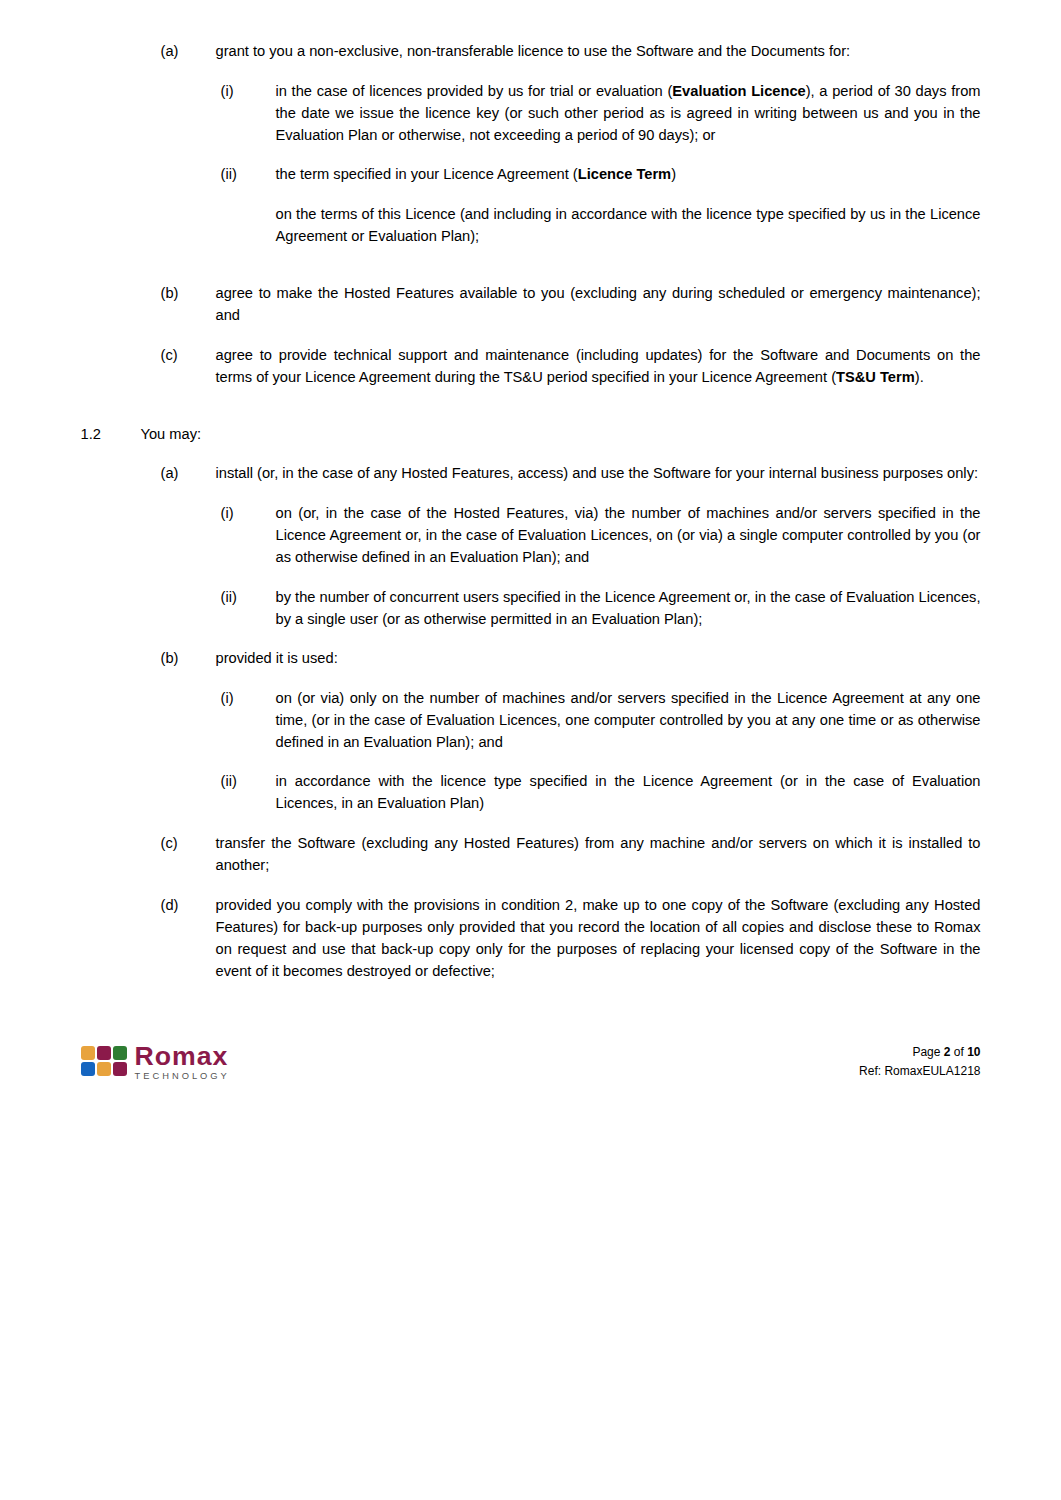(a)
grant to you a non-exclusive, non-transferable licence to use the Software and the Documents for:
(i)
in the case of licences provided by us for trial or evaluation (Evaluation Licence), a period of 30 days from the date we issue the licence key (or such other period as is agreed in writing between us and you in the Evaluation Plan or otherwise, not exceeding a period of 90 days); or
(ii)
the term specified in your Licence Agreement (Licence Term)
on the terms of this Licence (and including in accordance with the licence type specified by us in the Licence Agreement or Evaluation Plan);
(b)
agree to make the Hosted Features available to you (excluding any during scheduled or emergency maintenance); and
(c)
agree to provide technical support and maintenance (including updates) for the Software and Documents on the terms of your Licence Agreement during the TS&U period specified in your Licence Agreement (TS&U Term).
1.2
You may:
(a)
install (or, in the case of any Hosted Features, access) and use the Software for your internal business purposes only:
(i)
on (or, in the case of the Hosted Features, via) the number of machines and/or servers specified in the Licence Agreement or, in the case of Evaluation Licences, on (or via) a single computer controlled by you (or as otherwise defined in an Evaluation Plan); and
(ii)
by the number of concurrent users specified in the Licence Agreement or, in the case of Evaluation Licences, by a single user (or as otherwise permitted in an Evaluation Plan);
(b)
provided it is used:
(i)
on (or via) only on the number of machines and/or servers specified in the Licence Agreement at any one time, (or in the case of Evaluation Licences, one computer controlled by you at any one time or as otherwise defined in an Evaluation Plan); and
(ii)
in accordance with the licence type specified in the Licence Agreement (or in the case of Evaluation Licences, in an Evaluation Plan)
(c)
transfer the Software (excluding any Hosted Features) from any machine and/or servers on which it is installed to another;
(d)
provided you comply with the provisions in condition 2, make up to one copy of the Software (excluding any Hosted Features) for back-up purposes only provided that you record the location of all copies and disclose these to Romax on request and use that back-up copy only for the purposes of replacing your licensed copy of the Software in the event of it becomes destroyed or defective;
Romax
TECHNOLOGY
Page 2 of 10
Ref: RomaxEULA1218